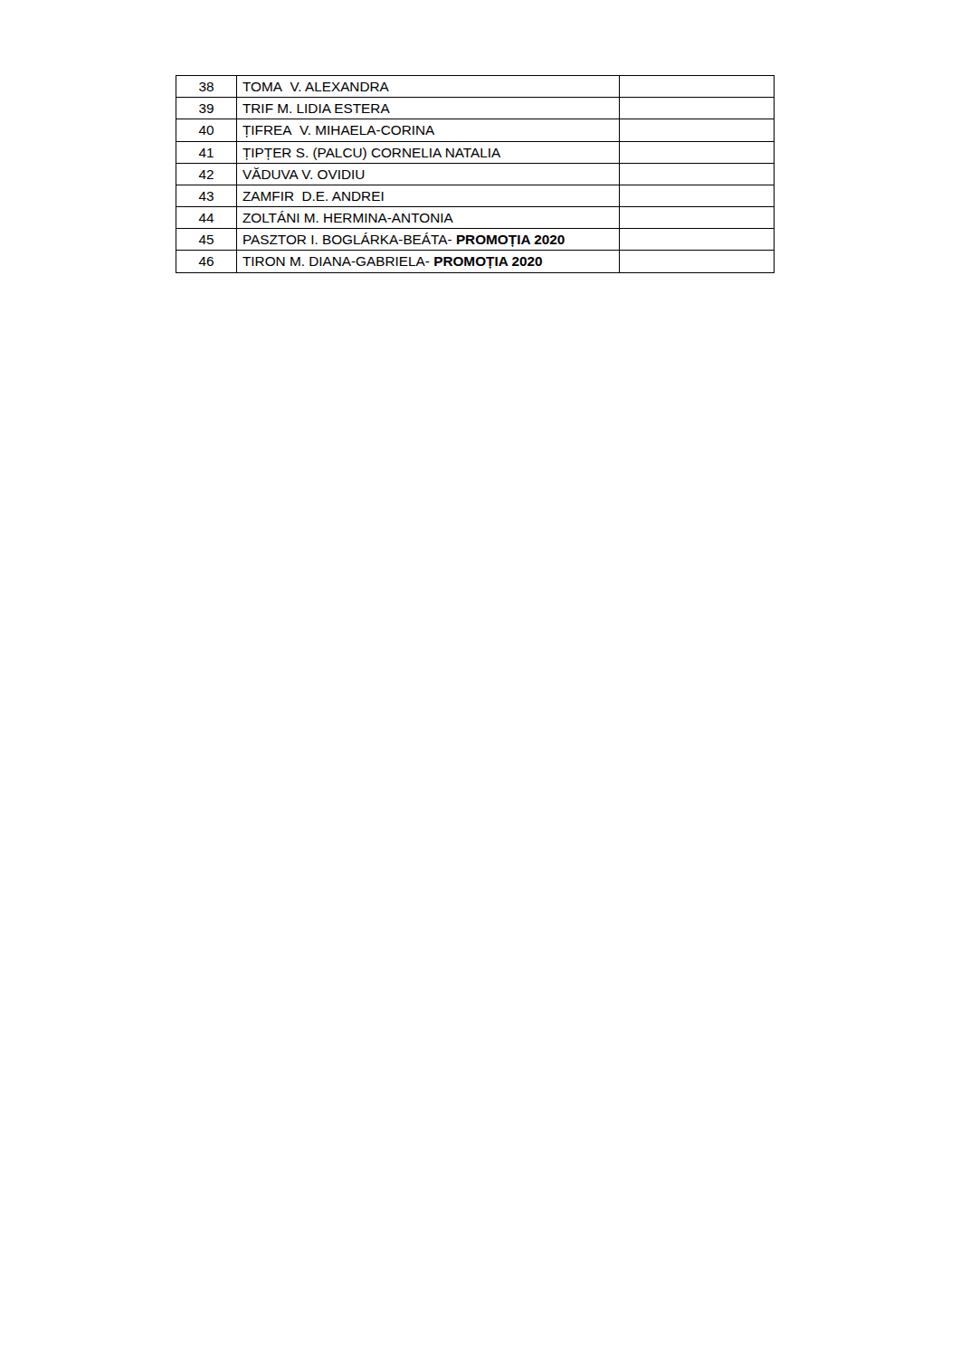| 38 | TOMA V. ALEXANDRA | |
| 39 | TRIF M. LIDIA ESTERA | |
| 40 | ȚIFREA V. MIHAELA-CORINA | |
| 41 | ȚIPȚER S. (PALCU) CORNELIA NATALIA | |
| 42 | VĂDUVA V. OVIDIU | |
| 43 | ZAMFIR D.E. ANDREI | |
| 44 | ZOLTÁNI M. HERMINA-ANTONIA | |
| 45 | PASZTOR I. BOGLÁRKA-BEÁTA- PROMOȚIA 2020 | |
| 46 | TIRON M. DIANA-GABRIELA- PROMOȚIA 2020 | |